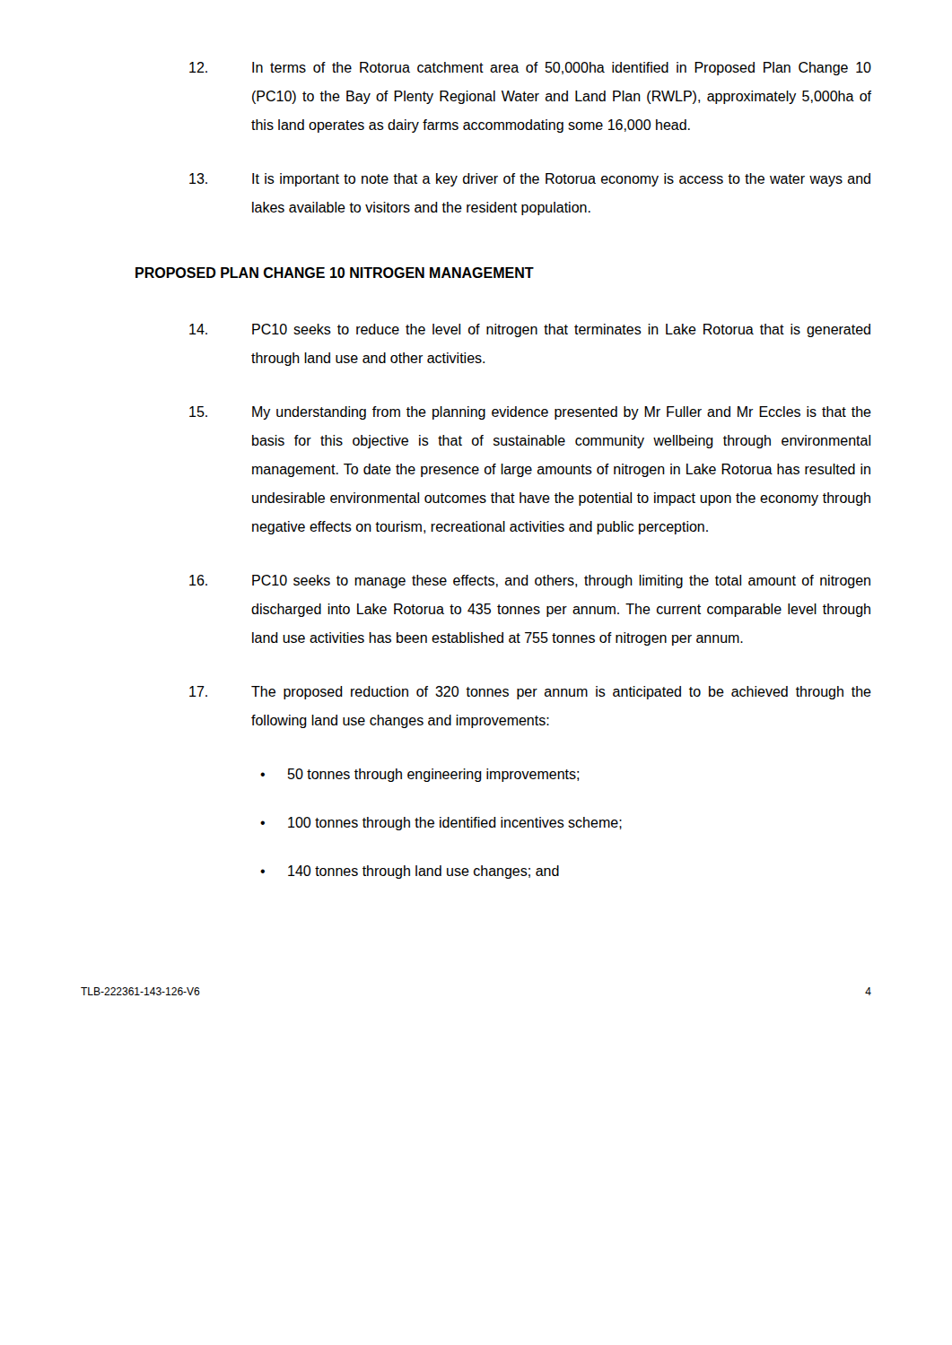12.
In terms of the Rotorua catchment area of 50,000ha identified in Proposed Plan Change 10 (PC10) to the Bay of Plenty Regional Water and Land Plan (RWLP), approximately 5,000ha of this land operates as dairy farms accommodating some 16,000 head.
13.
It is important to note that a key driver of the Rotorua economy is access to the water ways and lakes available to visitors and the resident population.
PROPOSED PLAN CHANGE 10 NITROGEN MANAGEMENT
14.
PC10 seeks to reduce the level of nitrogen that terminates in Lake Rotorua that is generated through land use and other activities.
15.
My understanding from the planning evidence presented by Mr Fuller and Mr Eccles is that the basis for this objective is that of sustainable community wellbeing through environmental management. To date the presence of large amounts of nitrogen in Lake Rotorua has resulted in undesirable environmental outcomes that have the potential to impact upon the economy through negative effects on tourism, recreational activities and public perception.
16.
PC10 seeks to manage these effects, and others, through limiting the total amount of nitrogen discharged into Lake Rotorua to 435 tonnes per annum. The current comparable level through land use activities has been established at 755 tonnes of nitrogen per annum.
17.
The proposed reduction of 320 tonnes per annum is anticipated to be achieved through the following land use changes and improvements:
50 tonnes through engineering improvements;
100 tonnes through the identified incentives scheme;
140 tonnes through land use changes; and
TLB-222361-143-126-V6 4